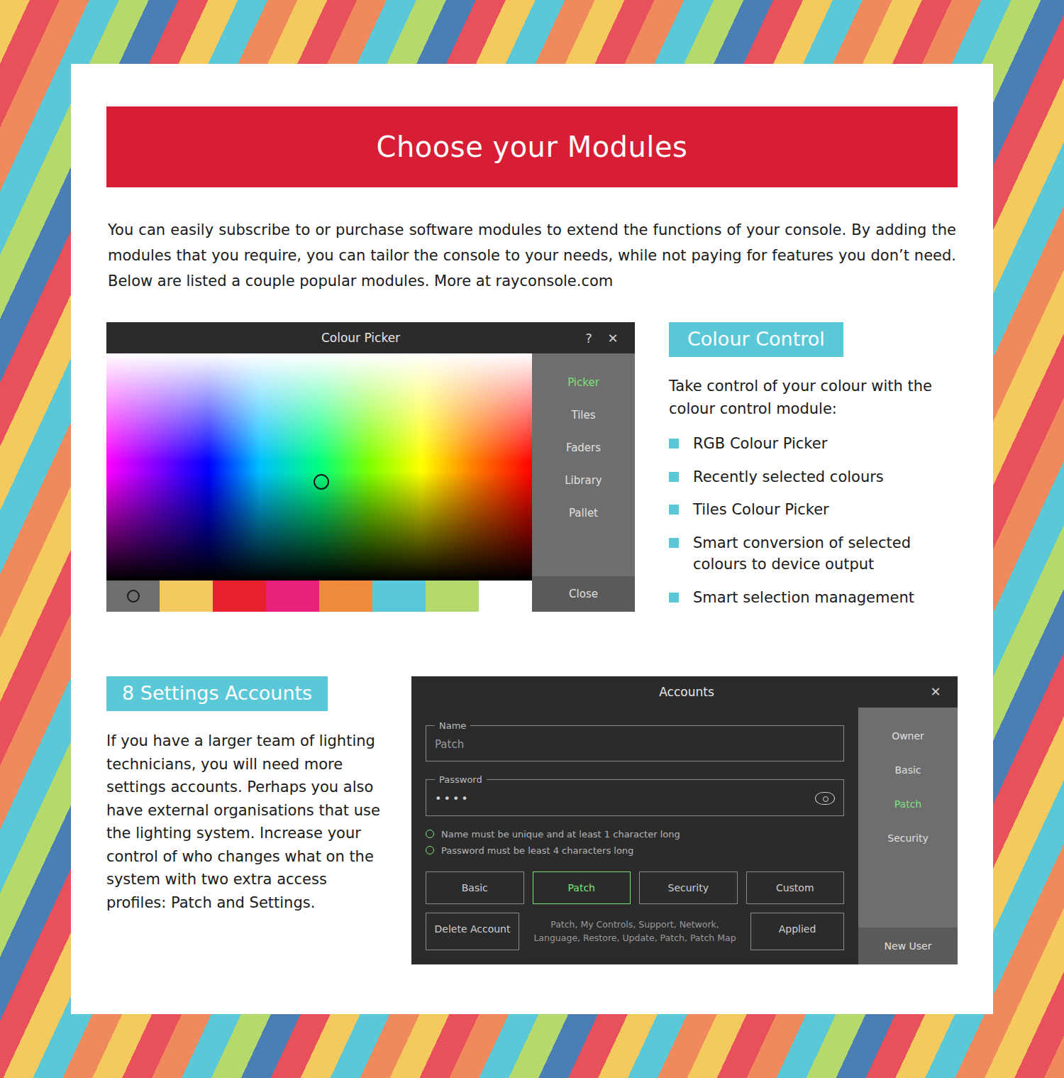Choose your Modules
You can easily subscribe to or purchase software modules to extend the functions of your console. By adding the modules that you require, you can tailor the console to your needs, while not paying for features you don’t need. Below are listed a couple popular modules. More at rayconsole.com
Colour Picker
?
✕
Picker
Tiles
Faders
Library
Pallet
Close
Colour Control
Take control of your colour with the colour control module:
RGB Colour Picker
Recently selected colours
Tiles Colour Picker
Smart conversion of selected colours to device output
Smart selection management
8 Settings Accounts
If you have a larger team of lighting technicians, you will need more settings accounts. Perhaps you also have external organisations that use the lighting system. Increase your control of who changes what on the system with two extra access profiles: Patch and Settings.
Accounts
✕
Name
Patch
Password
••••
Name must be unique and at least 1 character long
Password must be least 4 characters long
Basic
Patch
Security
Custom
Delete Account
Patch, My Controls, Support, Network,
Language, Restore, Update, Patch, Patch Map
Applied
Owner
Basic
Patch
Security
New User